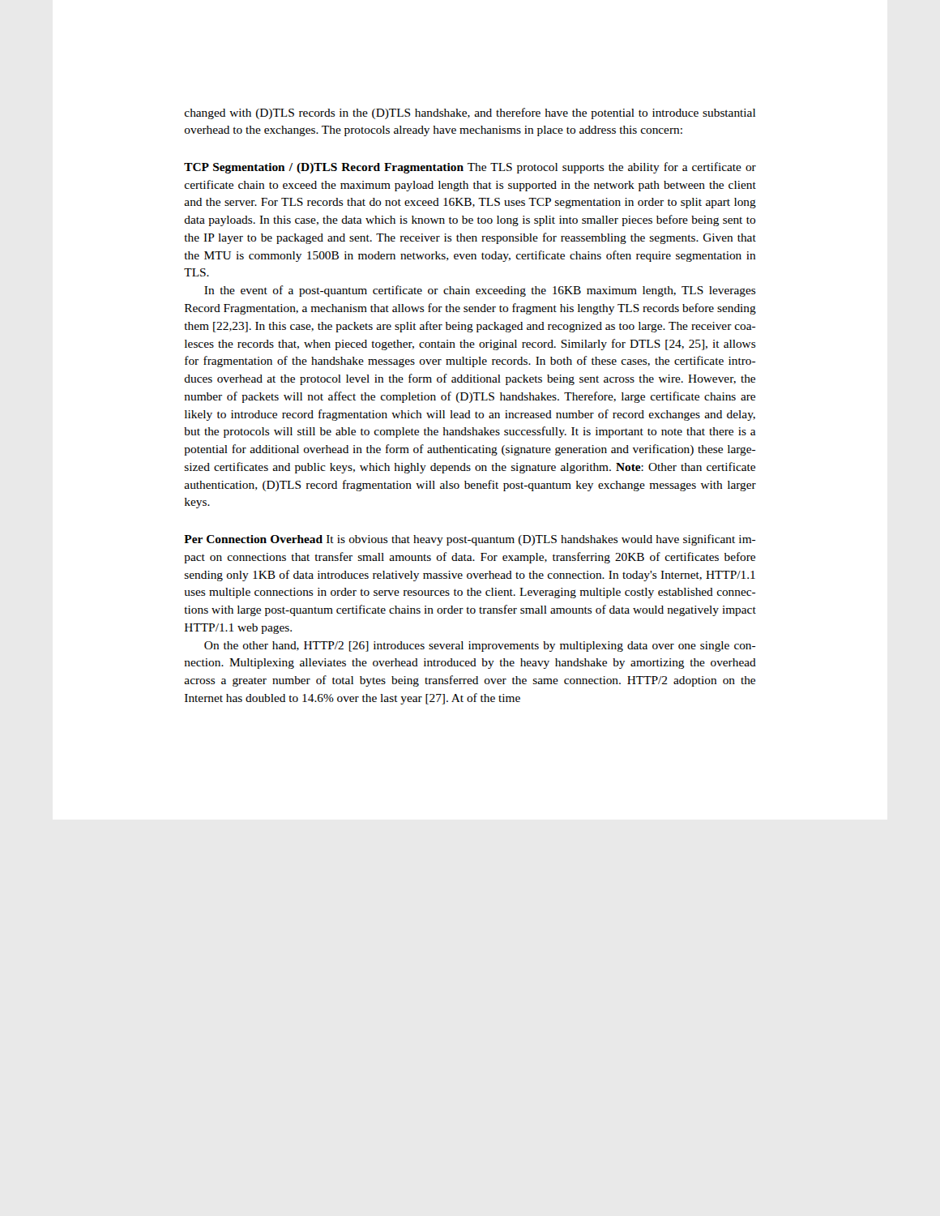changed with (D)TLS records in the (D)TLS handshake, and therefore have the potential to introduce substantial overhead to the exchanges. The protocols already have mechanisms in place to address this concern:
TCP Segmentation / (D)TLS Record Fragmentation The TLS protocol supports the ability for a certificate or certificate chain to exceed the maximum payload length that is supported in the network path between the client and the server. For TLS records that do not exceed 16KB, TLS uses TCP segmentation in order to split apart long data payloads. In this case, the data which is known to be too long is split into smaller pieces before being sent to the IP layer to be packaged and sent. The receiver is then responsible for reassembling the segments. Given that the MTU is commonly 1500B in modern networks, even today, certificate chains often require segmentation in TLS.
In the event of a post-quantum certificate or chain exceeding the 16KB maximum length, TLS leverages Record Fragmentation, a mechanism that allows for the sender to fragment his lengthy TLS records before sending them [22,23]. In this case, the packets are split after being packaged and recognized as too large. The receiver coalesces the records that, when pieced together, contain the original record. Similarly for DTLS [24, 25], it allows for fragmentation of the handshake messages over multiple records. In both of these cases, the certificate introduces overhead at the protocol level in the form of additional packets being sent across the wire. However, the number of packets will not affect the completion of (D)TLS handshakes. Therefore, large certificate chains are likely to introduce record fragmentation which will lead to an increased number of record exchanges and delay, but the protocols will still be able to complete the handshakes successfully. It is important to note that there is a potential for additional overhead in the form of authenticating (signature generation and verification) these large-sized certificates and public keys, which highly depends on the signature algorithm. Note: Other than certificate authentication, (D)TLS record fragmentation will also benefit post-quantum key exchange messages with larger keys.
Per Connection Overhead It is obvious that heavy post-quantum (D)TLS handshakes would have significant impact on connections that transfer small amounts of data. For example, transferring 20KB of certificates before sending only 1KB of data introduces relatively massive overhead to the connection. In today's Internet, HTTP/1.1 uses multiple connections in order to serve resources to the client. Leveraging multiple costly established connections with large post-quantum certificate chains in order to transfer small amounts of data would negatively impact HTTP/1.1 web pages.
On the other hand, HTTP/2 [26] introduces several improvements by multiplexing data over one single connection. Multiplexing alleviates the overhead introduced by the heavy handshake by amortizing the overhead across a greater number of total bytes being transferred over the same connection. HTTP/2 adoption on the Internet has doubled to 14.6% over the last year [27]. At of the time